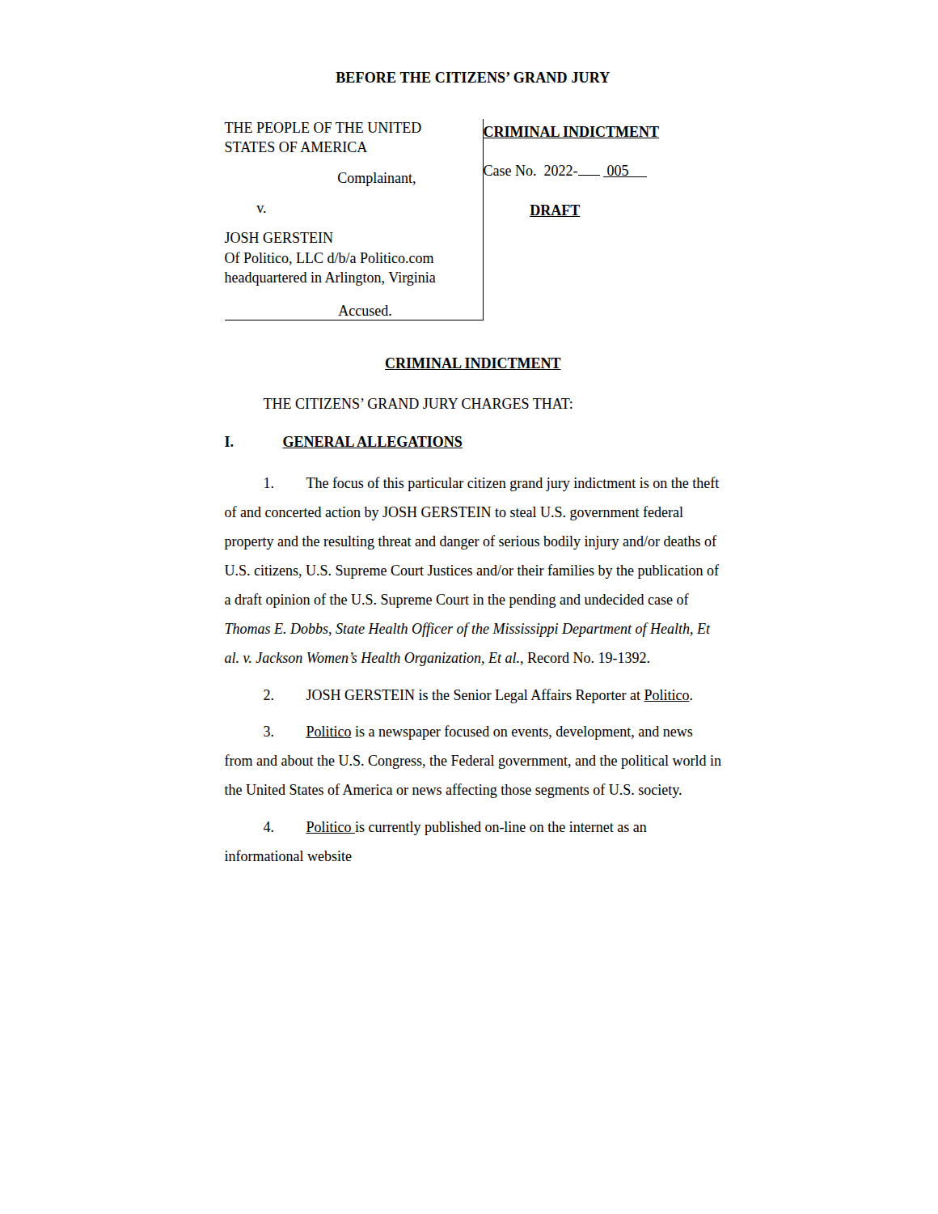BEFORE THE CITIZENS’ GRAND JURY
| THE PEOPLE OF THE UNITED STATES OF AMERICA Complainant, v. JOSH GERSTEIN Of Politico, LLC d/b/a Politico.com headquartered in Arlington, Virginia Accused. | CRIMINAL INDICTMENT Case No. 2022- 005 DRAFT |
CRIMINAL INDICTMENT
THE CITIZENS’ GRAND JURY CHARGES THAT:
I. GENERAL ALLEGATIONS
1. The focus of this particular citizen grand jury indictment is on the theft of and concerted action by JOSH GERSTEIN to steal U.S. government federal property and the resulting threat and danger of serious bodily injury and/or deaths of U.S. citizens, U.S. Supreme Court Justices and/or their families by the publication of a draft opinion of the U.S. Supreme Court in the pending and undecided case of Thomas E. Dobbs, State Health Officer of the Mississippi Department of Health, Et al. v. Jackson Women’s Health Organization, Et al., Record No. 19-1392.
2. JOSH GERSTEIN is the Senior Legal Affairs Reporter at Politico.
3. Politico is a newspaper focused on events, development, and news from and about the U.S. Congress, the Federal government, and the political world in the United States of America or news affecting those segments of U.S. society.
4. Politico is currently published on-line on the internet as an informational website